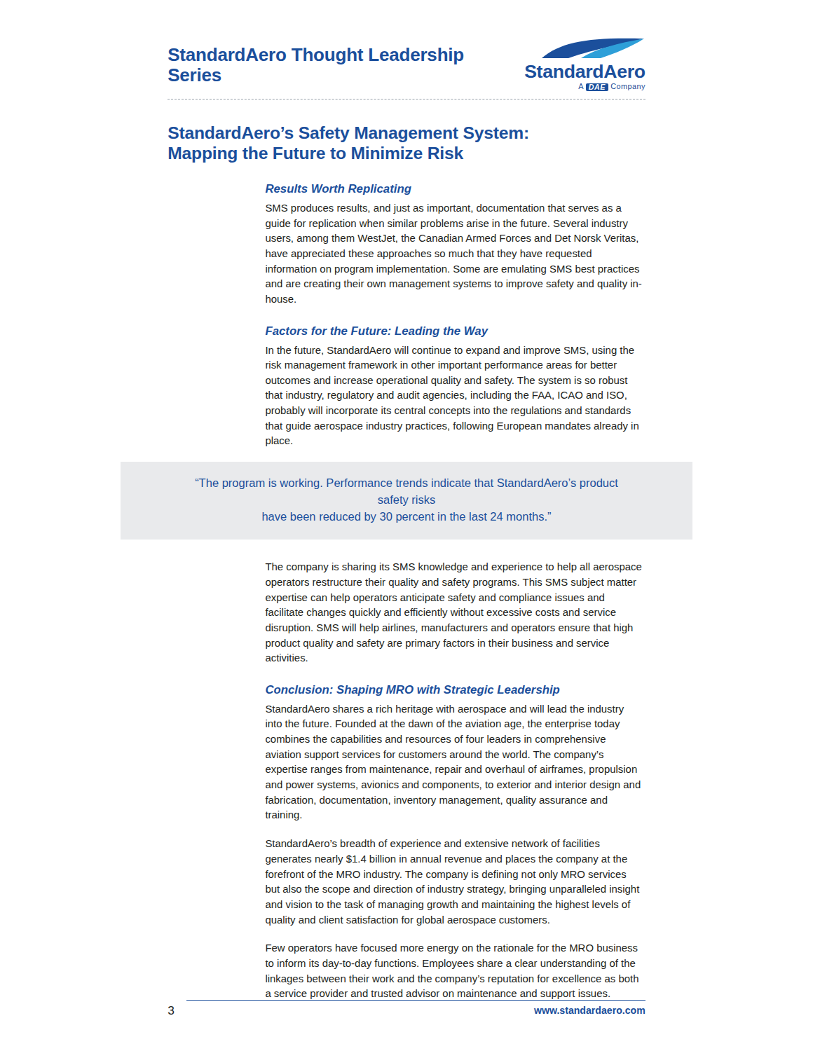StandardAero Thought Leadership Series
StandardAero
A DAE Company
StandardAero’s Safety Management System:
Mapping the Future to Minimize Risk
Results Worth Replicating
SMS produces results, and just as important, documentation that serves as a guide for replication when similar problems arise in the future. Several industry users, among them WestJet, the Canadian Armed Forces and Det Norsk Veritas, have appreciated these approaches so much that they have requested information on program implementation. Some are emulating SMS best practices and are creating their own management systems to improve safety and quality in-house.
Factors for the Future: Leading the Way
In the future, StandardAero will continue to expand and improve SMS, using the risk management framework in other important performance areas for better outcomes and increase operational quality and safety. The system is so robust that industry, regulatory and audit agencies, including the FAA, ICAO and ISO, probably will incorporate its central concepts into the regulations and standards that guide aerospace industry practices, following European mandates already in place.
“The program is working. Performance trends indicate that StandardAero’s product safety risks
have been reduced by 30 percent in the last 24 months.”
The company is sharing its SMS knowledge and experience to help all aerospace operators restructure their quality and safety programs. This SMS subject matter expertise can help operators anticipate safety and compliance issues and facilitate changes quickly and efficiently without excessive costs and service disruption. SMS will help airlines, manufacturers and operators ensure that high product quality and safety are primary factors in their business and service activities.
Conclusion: Shaping MRO with Strategic Leadership
StandardAero shares a rich heritage with aerospace and will lead the industry into the future. Founded at the dawn of the aviation age, the enterprise today combines the capabilities and resources of four leaders in comprehensive aviation support services for customers around the world. The company’s expertise ranges from maintenance, repair and overhaul of airframes, propulsion and power systems, avionics and components, to exterior and interior design and fabrication, documentation, inventory management, quality assurance and training.
StandardAero’s breadth of experience and extensive network of facilities generates nearly $1.4 billion in annual revenue and places the company at the forefront of the MRO industry. The company is defining not only MRO services but also the scope and direction of industry strategy, bringing unparalleled insight and vision to the task of managing growth and maintaining the highest levels of quality and client satisfaction for global aerospace customers.
Few operators have focused more energy on the rationale for the MRO business to inform its day-to-day functions. Employees share a clear understanding of the linkages between their work and the company’s reputation for excellence as both a service provider and trusted advisor on maintenance and support issues.
3
www. standardaero. com